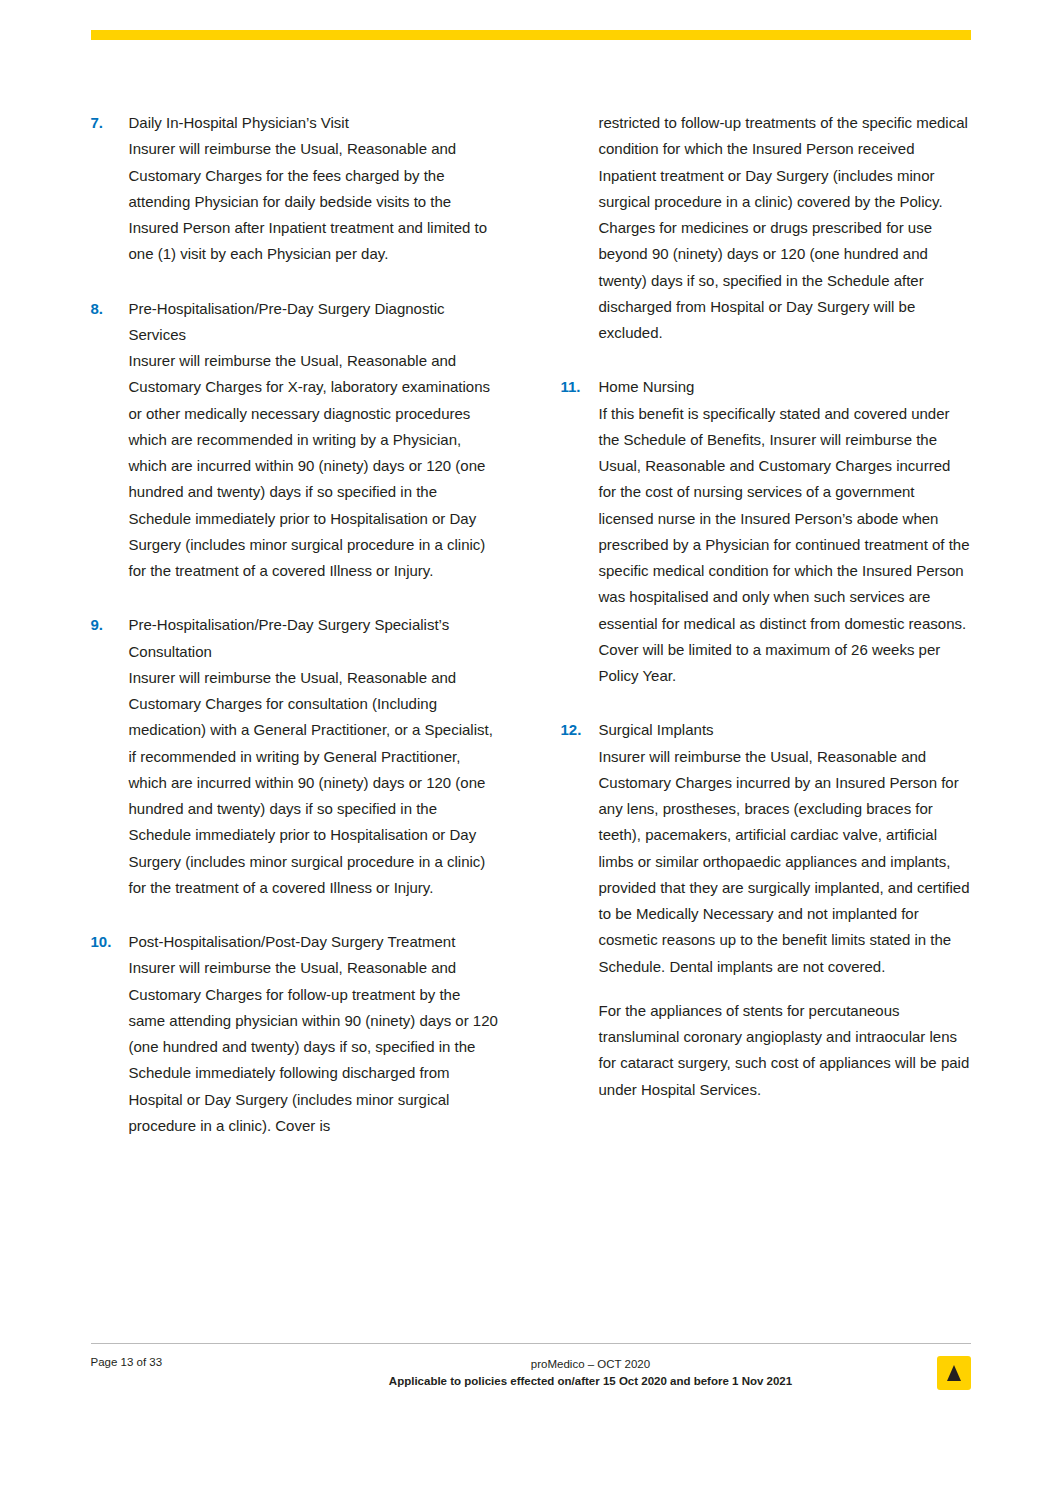7.
Daily In-Hospital Physician’s Visit
Insurer will reimburse the Usual, Reasonable and Customary Charges for the fees charged by the attending Physician for daily bedside visits to the Insured Person after Inpatient treatment and limited to one (1) visit by each Physician per day.
8.
Pre-Hospitalisation/Pre-Day Surgery Diagnostic Services
Insurer will reimburse the Usual, Reasonable and Customary Charges for X-ray, laboratory examinations or other medically necessary diagnostic procedures which are recommended in writing by a Physician, which are incurred within 90 (ninety) days or 120 (one hundred and twenty) days if so specified in the Schedule immediately prior to Hospitalisation or Day Surgery (includes minor surgical procedure in a clinic) for the treatment of a covered Illness or Injury.
9.
Pre-Hospitalisation/Pre-Day Surgery Specialist’s Consultation
Insurer will reimburse the Usual, Reasonable and Customary Charges for consultation (Including medication) with a General Practitioner, or a Specialist, if recommended in writing by General Practitioner, which are incurred within 90 (ninety) days or 120 (one hundred and twenty) days if so specified in the Schedule immediately prior to Hospitalisation or Day Surgery (includes minor surgical procedure in a clinic) for the treatment of a covered Illness or Injury.
10.
Post-Hospitalisation/Post-Day Surgery Treatment
Insurer will reimburse the Usual, Reasonable and Customary Charges for follow-up treatment by the same attending physician within 90 (ninety) days or 120 (one hundred and twenty) days if so, specified in the Schedule immediately following discharged from Hospital or Day Surgery (includes minor surgical procedure in a clinic). Cover is
restricted to follow-up treatments of the specific medical condition for which the Insured Person received Inpatient treatment or Day Surgery (includes minor surgical procedure in a clinic) covered by the Policy. Charges for medicines or drugs prescribed for use beyond 90 (ninety) days or 120 (one hundred and twenty) days if so, specified in the Schedule after discharged from Hospital or Day Surgery will be excluded.
11.
Home Nursing
If this benefit is specifically stated and covered under the Schedule of Benefits, Insurer will reimburse the Usual, Reasonable and Customary Charges incurred for the cost of nursing services of a government licensed nurse in the Insured Person’s abode when prescribed by a Physician for continued treatment of the specific medical condition for which the Insured Person was hospitalised and only when such services are essential for medical as distinct from domestic reasons. Cover will be limited to a maximum of 26 weeks per Policy Year.
12.
Surgical Implants
Insurer will reimburse the Usual, Reasonable and Customary Charges incurred by an Insured Person for any lens, prostheses, braces (excluding braces for teeth), pacemakers, artificial cardiac valve, artificial limbs or similar orthopaedic appliances and implants, provided that they are surgically implanted, and certified to be Medically Necessary and not implanted for cosmetic reasons up to the benefit limits stated in the Schedule. Dental implants are not covered.
For the appliances of stents for percutaneous transluminal coronary angioplasty and intraocular lens for cataract surgery, such cost of appliances will be paid under Hospital Services.
Page 13 of 33
proMedico – OCT 2020
Applicable to policies effected on/after 15 Oct 2020 and before 1 Nov 2021